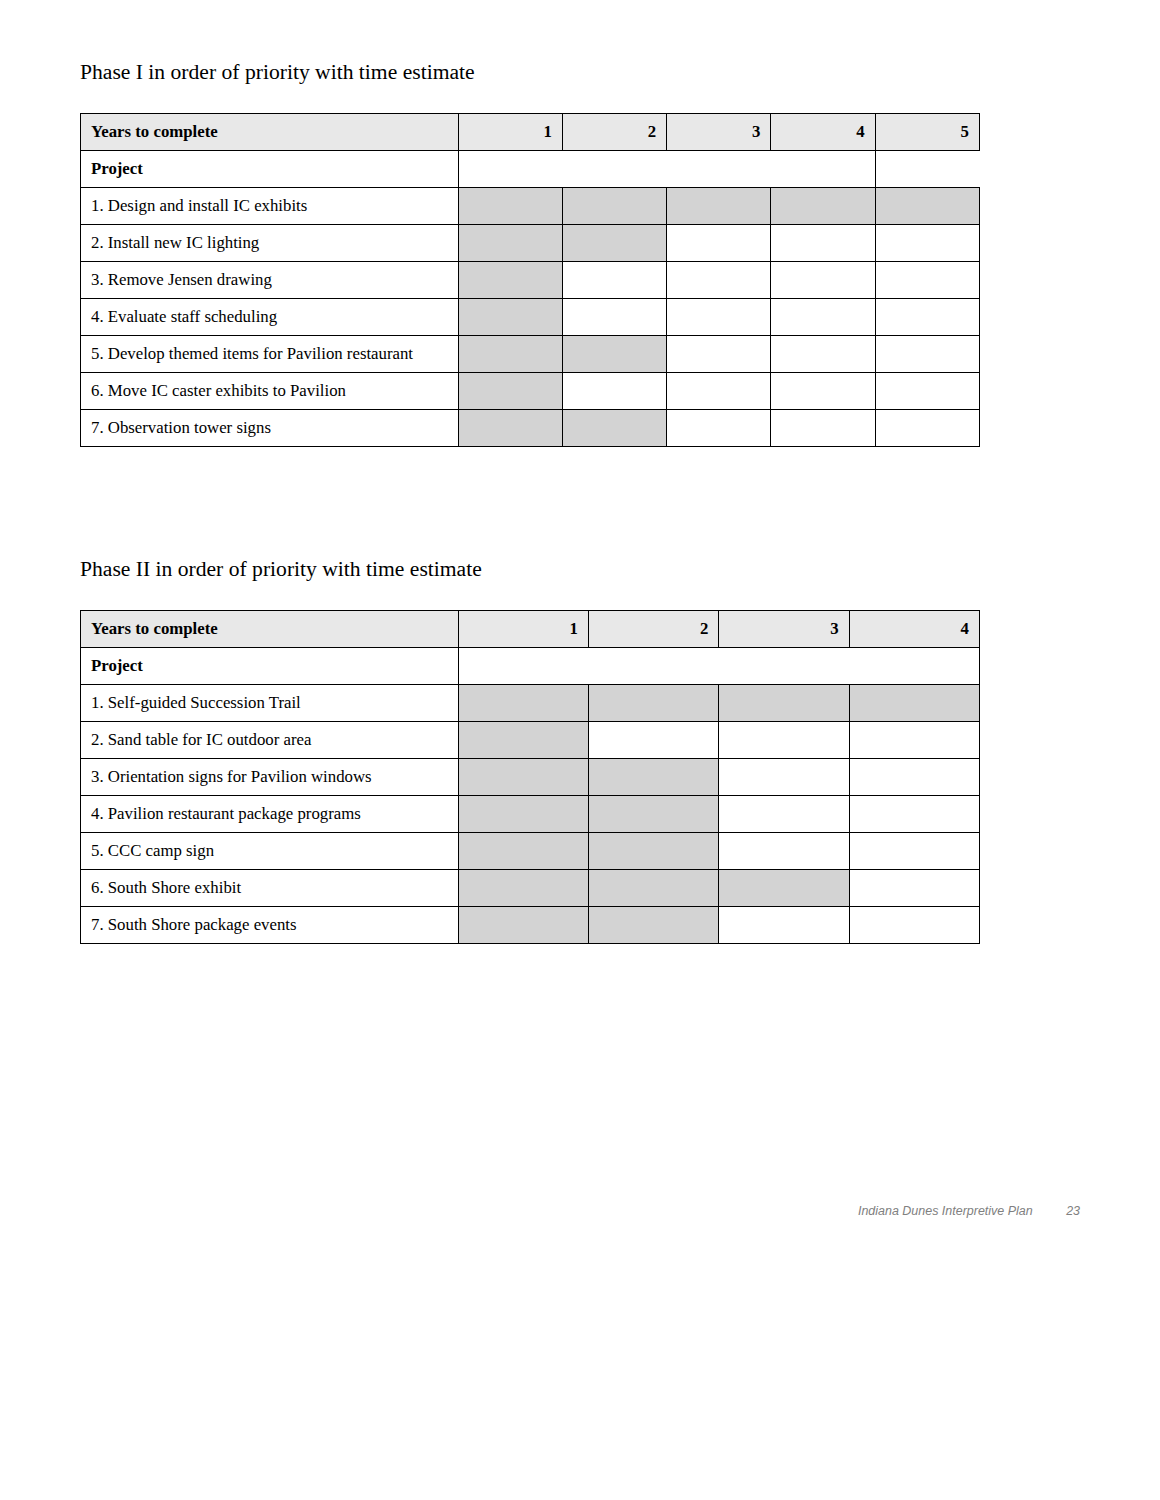Phase I in order of priority with time estimate
| Years to complete | 1 | 2 | 3 | 4 | 5 |
| --- | --- | --- | --- | --- | --- |
| Project | | |
| 1. Design and install IC exhibits | | | | | |
| 2. Install new IC lighting | | | | | |
| 3. Remove Jensen drawing | | | | | |
| 4. Evaluate staff scheduling | | | | | |
| 5. Develop themed items for Pavilion restaurant | | | | | |
| 6. Move IC caster exhibits to Pavilion | | | | | |
| 7. Observation tower signs | | | | | |
Phase II in order of priority with time estimate
| Years to complete | 1 | 2 | 3 | 4 |
| --- | --- | --- | --- | --- |
| Project | |
| 1. Self-guided Succession Trail | | | | |
| 2. Sand table for IC outdoor area | | | | |
| 3. Orientation signs for Pavilion windows | | | | |
| 4. Pavilion restaurant package programs | | | | |
| 5. CCC camp sign | | | | |
| 6. South Shore exhibit | | | | |
| 7. South Shore package events | | | | |
Indiana Dunes Interpretive Plan 23